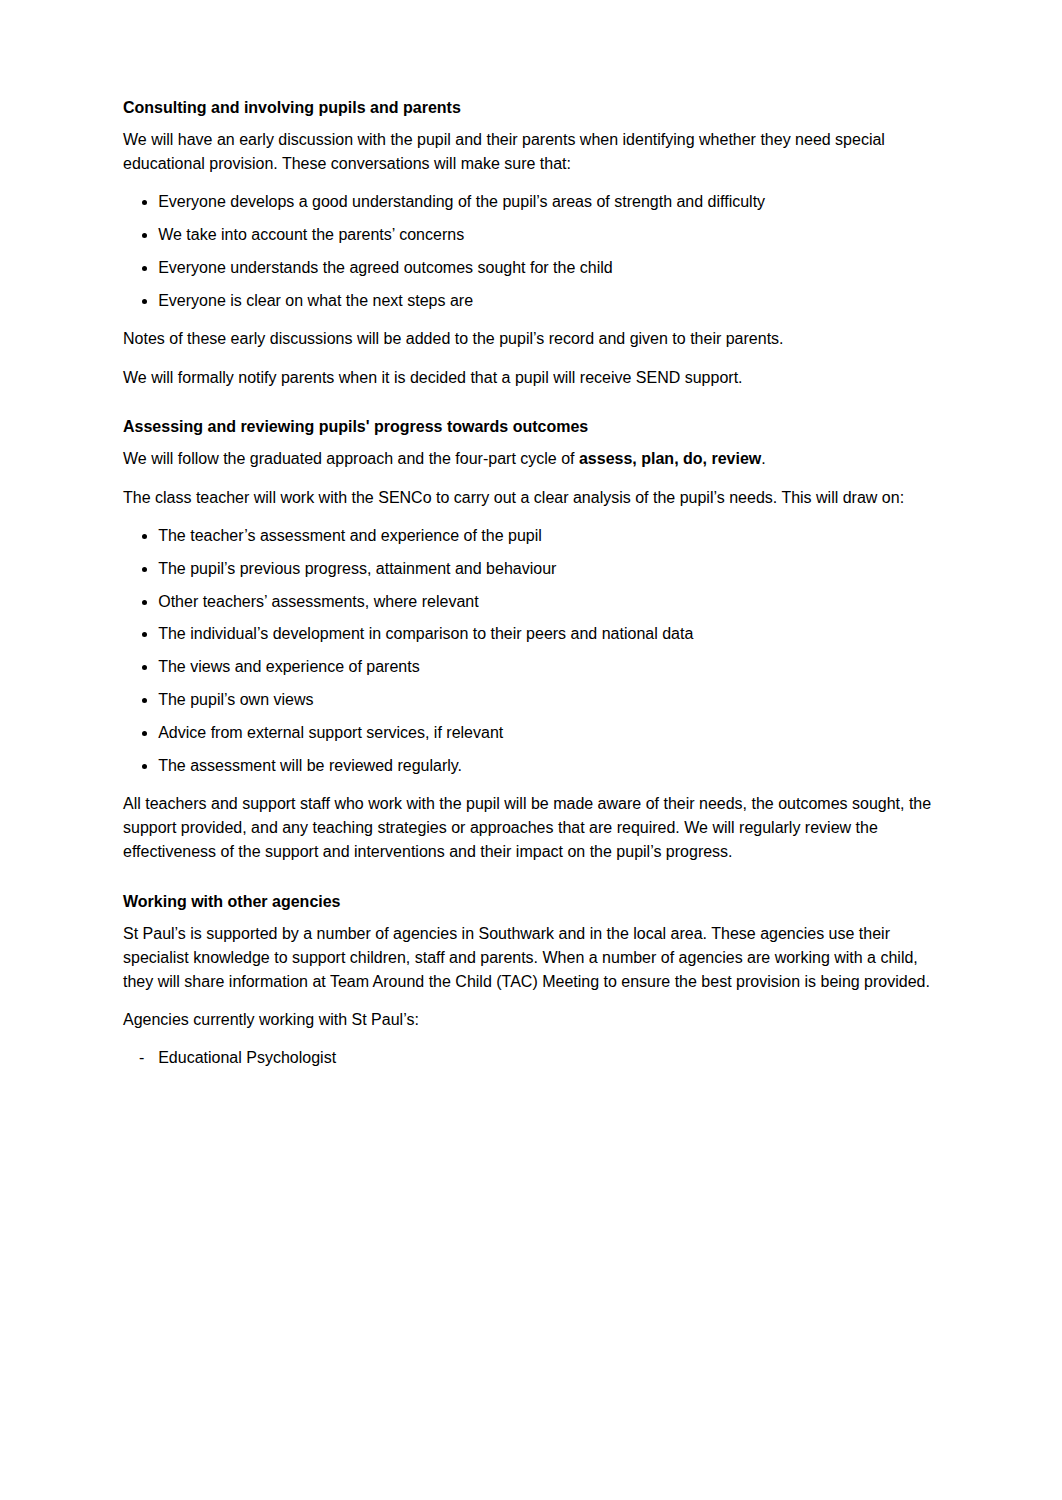Consulting and involving pupils and parents
We will have an early discussion with the pupil and their parents when identifying whether they need special educational provision. These conversations will make sure that:
Everyone develops a good understanding of the pupil’s areas of strength and difficulty
We take into account the parents’ concerns
Everyone understands the agreed outcomes sought for the child
Everyone is clear on what the next steps are
Notes of these early discussions will be added to the pupil’s record and given to their parents.
We will formally notify parents when it is decided that a pupil will receive SEND support.
Assessing and reviewing pupils' progress towards outcomes
We will follow the graduated approach and the four-part cycle of assess, plan, do, review.
The class teacher will work with the SENCo to carry out a clear analysis of the pupil’s needs. This will draw on:
The teacher’s assessment and experience of the pupil
The pupil’s previous progress, attainment and behaviour
Other teachers’ assessments, where relevant
The individual’s development in comparison to their peers and national data
The views and experience of parents
The pupil’s own views
Advice from external support services, if relevant
The assessment will be reviewed regularly.
All teachers and support staff who work with the pupil will be made aware of their needs, the outcomes sought, the support provided, and any teaching strategies or approaches that are required. We will regularly review the effectiveness of the support and interventions and their impact on the pupil’s progress.
Working with other agencies
St Paul’s is supported by a number of agencies in Southwark and in the local area. These agencies use their specialist knowledge to support children, staff and parents. When a number of agencies are working with a child, they will share information at Team Around the Child (TAC) Meeting to ensure the best provision is being provided.
Agencies currently working with St Paul’s:
Educational Psychologist